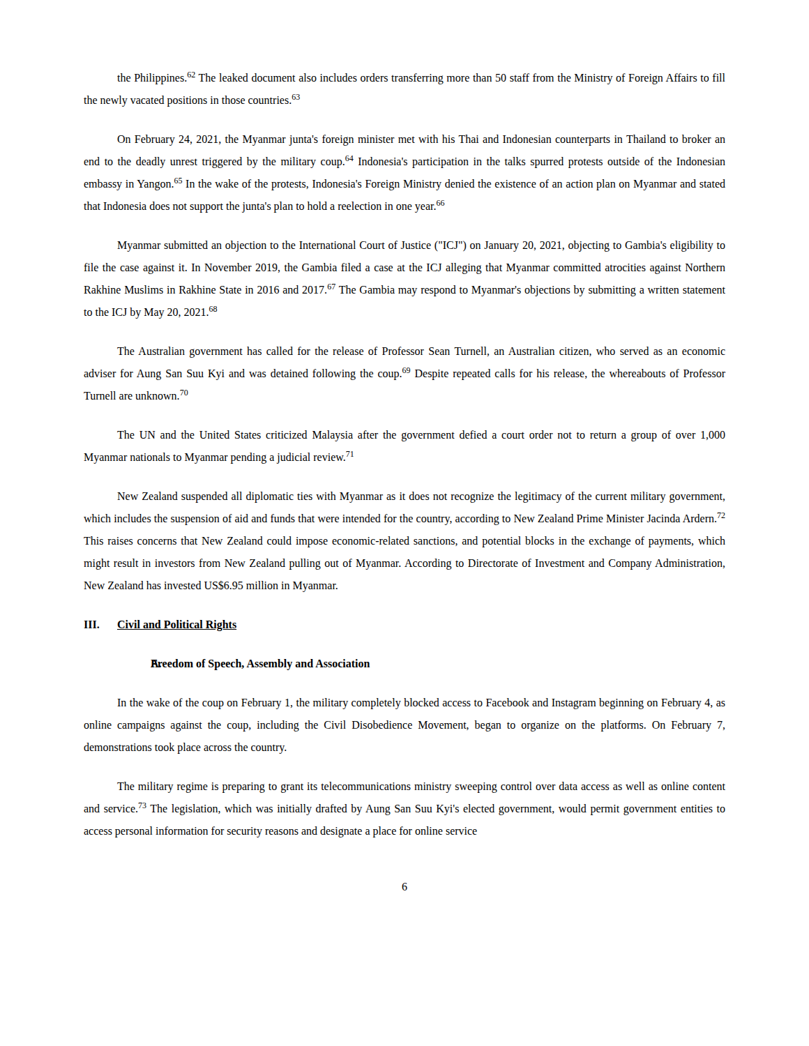the Philippines.62 The leaked document also includes orders transferring more than 50 staff from the Ministry of Foreign Affairs to fill the newly vacated positions in those countries.63
On February 24, 2021, the Myanmar junta's foreign minister met with his Thai and Indonesian counterparts in Thailand to broker an end to the deadly unrest triggered by the military coup.64 Indonesia's participation in the talks spurred protests outside of the Indonesian embassy in Yangon.65 In the wake of the protests, Indonesia's Foreign Ministry denied the existence of an action plan on Myanmar and stated that Indonesia does not support the junta's plan to hold a reelection in one year.66
Myanmar submitted an objection to the International Court of Justice ("ICJ") on January 20, 2021, objecting to Gambia's eligibility to file the case against it. In November 2019, the Gambia filed a case at the ICJ alleging that Myanmar committed atrocities against Northern Rakhine Muslims in Rakhine State in 2016 and 2017.67 The Gambia may respond to Myanmar's objections by submitting a written statement to the ICJ by May 20, 2021.68
The Australian government has called for the release of Professor Sean Turnell, an Australian citizen, who served as an economic adviser for Aung San Suu Kyi and was detained following the coup.69 Despite repeated calls for his release, the whereabouts of Professor Turnell are unknown.70
The UN and the United States criticized Malaysia after the government defied a court order not to return a group of over 1,000 Myanmar nationals to Myanmar pending a judicial review.71
New Zealand suspended all diplomatic ties with Myanmar as it does not recognize the legitimacy of the current military government, which includes the suspension of aid and funds that were intended for the country, according to New Zealand Prime Minister Jacinda Ardern.72 This raises concerns that New Zealand could impose economic-related sanctions, and potential blocks in the exchange of payments, which might result in investors from New Zealand pulling out of Myanmar. According to Directorate of Investment and Company Administration, New Zealand has invested US$6.95 million in Myanmar.
III. Civil and Political Rights
A. Freedom of Speech, Assembly and Association
In the wake of the coup on February 1, the military completely blocked access to Facebook and Instagram beginning on February 4, as online campaigns against the coup, including the Civil Disobedience Movement, began to organize on the platforms. On February 7, demonstrations took place across the country.
The military regime is preparing to grant its telecommunications ministry sweeping control over data access as well as online content and service.73 The legislation, which was initially drafted by Aung San Suu Kyi's elected government, would permit government entities to access personal information for security reasons and designate a place for online service
6